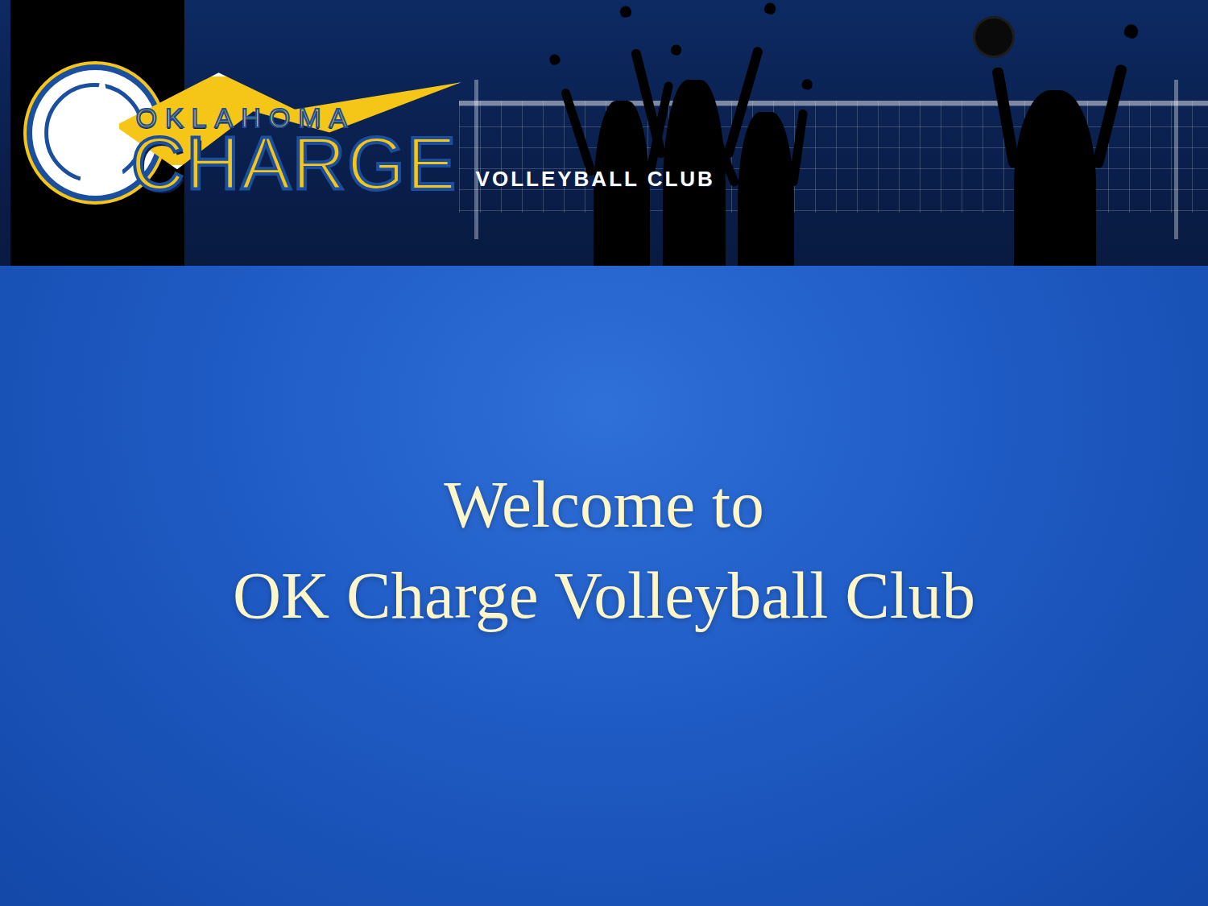OKLAHOMA
CHARGE VOLLEYBALL CLUB
Welcome to OK Charge Volleyball Club